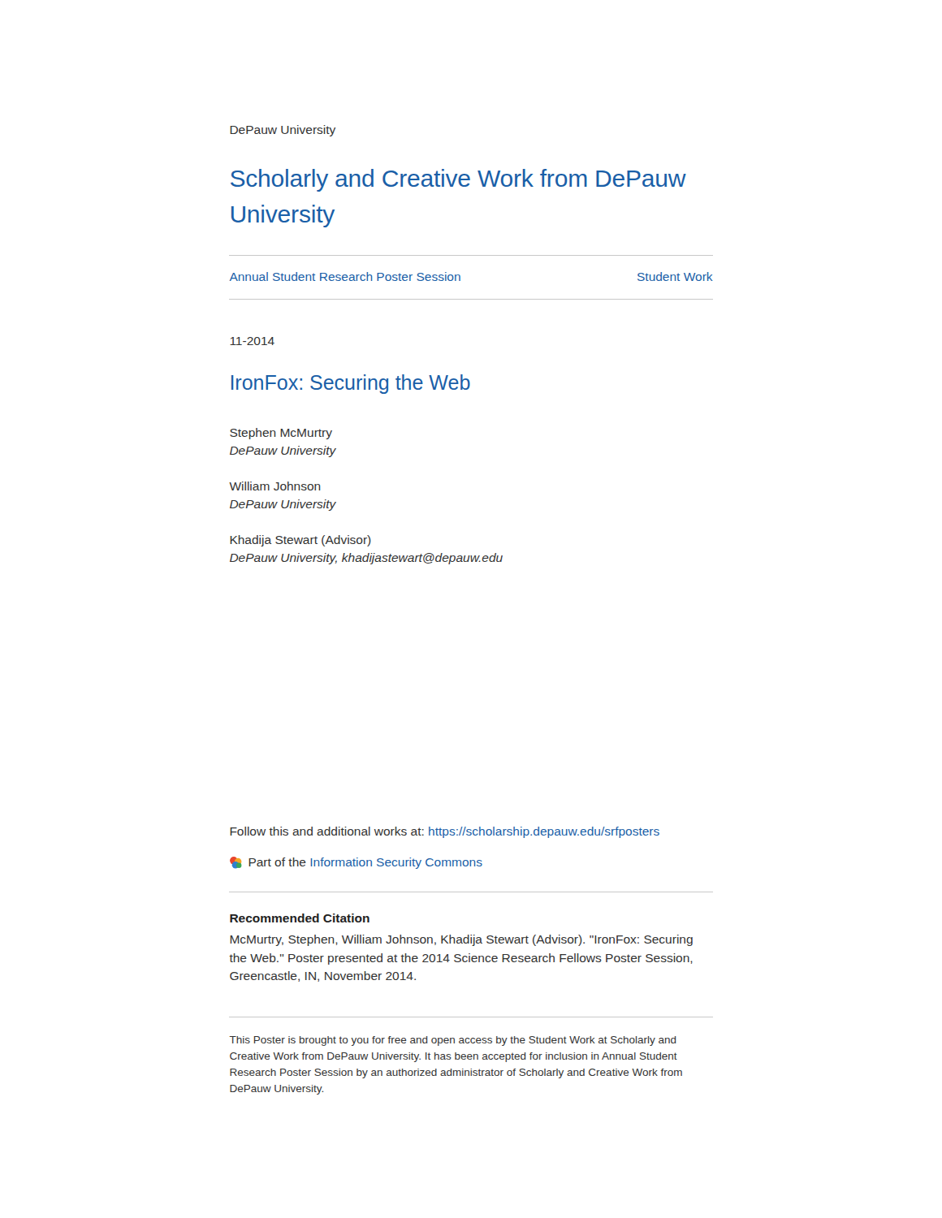DePauw University
Scholarly and Creative Work from DePauw University
Annual Student Research Poster Session Student Work
11-2014
IronFox: Securing the Web
Stephen McMurtry DePauw University
William Johnson DePauw University
Khadija Stewart (Advisor) DePauw University, khadijastewart@depauw.edu
Follow this and additional works at: https://scholarship.depauw.edu/srfposters
Part of the Information Security Commons
Recommended Citation
McMurtry, Stephen, William Johnson, Khadija Stewart (Advisor). "IronFox: Securing the Web." Poster presented at the 2014 Science Research Fellows Poster Session, Greencastle, IN, November 2014.
This Poster is brought to you for free and open access by the Student Work at Scholarly and Creative Work from DePauw University. It has been accepted for inclusion in Annual Student Research Poster Session by an authorized administrator of Scholarly and Creative Work from DePauw University.